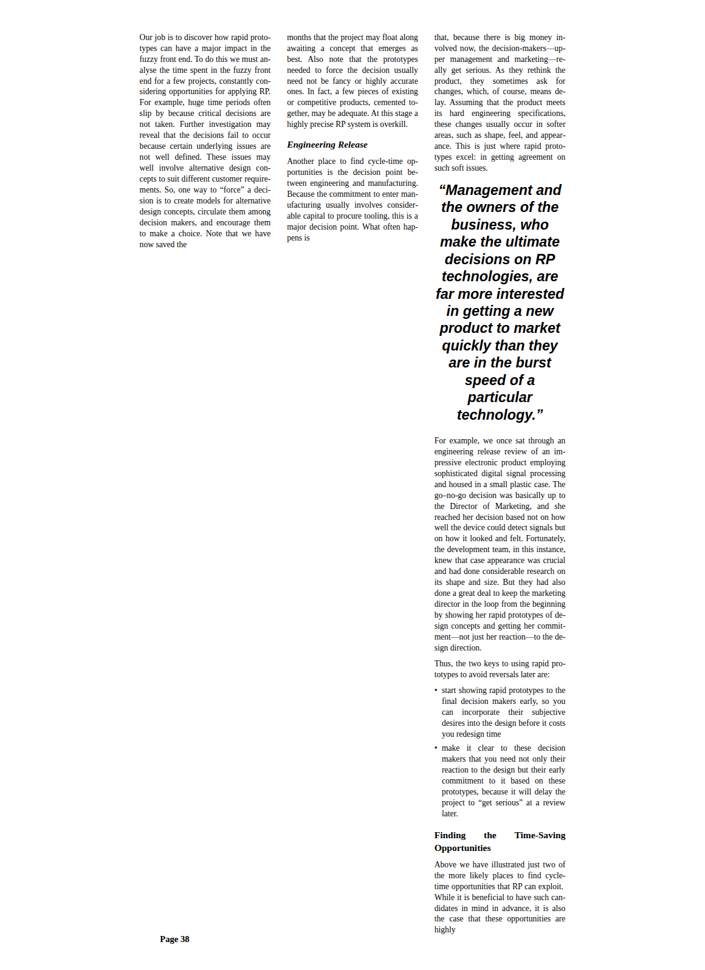Our job is to discover how rapid prototypes can have a major impact in the fuzzy front end. To do this we must analyse the time spent in the fuzzy front end for a few projects, constantly considering opportunities for applying RP. For example, huge time periods often slip by because critical decisions are not taken. Further investigation may reveal that the decisions fail to occur because certain underlying issues are not well defined. These issues may well involve alternative design concepts to suit different customer requirements. So, one way to “force” a decision is to create models for alternative design concepts, circulate them among decision makers, and encourage them to make a choice. Note that we have now saved the
months that the project may float along awaiting a concept that emerges as best. Also note that the prototypes needed to force the decision usually need not be fancy or highly accurate ones. In fact, a few pieces of existing or competitive products, cemented together, may be adequate. At this stage a highly precise RP system is overkill.
Engineering Release
Another place to find cycle-time opportunities is the decision point between engineering and manufacturing. Because the commitment to enter manufacturing usually involves considerable capital to procure tooling, this is a major decision point. What often happens is
that, because there is big money involved now, the decision-makers—upper management and marketing—really get serious. As they rethink the product, they sometimes ask for changes, which, of course, means delay. Assuming that the product meets its hard engineering specifications, these changes usually occur in softer areas, such as shape, feel, and appearance. This is just where rapid prototypes excel: in getting agreement on such soft issues.
“Management and the owners of the business, who make the ultimate decisions on RP technologies, are far more interested in getting a new product to market quickly than they are in the burst speed of a particular technology.”
For example, we once sat through an engineering release review of an impressive electronic product employing sophisticated digital signal processing and housed in a small plastic case. The go–no-go decision was basically up to the Director of Marketing, and she reached her decision based not on how well the device could detect signals but on how it looked and felt. Fortunately, the development team, in this instance, knew that case appearance was crucial and had done considerable research on its shape and size. But they had also done a great deal to keep the marketing director in the loop from the beginning by showing her rapid prototypes of design concepts and getting her commitment—not just her reaction—to the design direction.
Thus, the two keys to using rapid prototypes to avoid reversals later are:
start showing rapid prototypes to the final decision makers early, so you can incorporate their subjective desires into the design before it costs you redesign time
make it clear to these decision makers that you need not only their reaction to the design but their early commitment to it based on these prototypes, because it will delay the project to “get serious” at a review later.
Finding the Time-Saving
Opportunities
Above we have illustrated just two of the more likely places to find cycle-time opportunities that RP can exploit. While it is beneficial to have such candidates in mind in advance, it is also the case that these opportunities are highly
Page 38